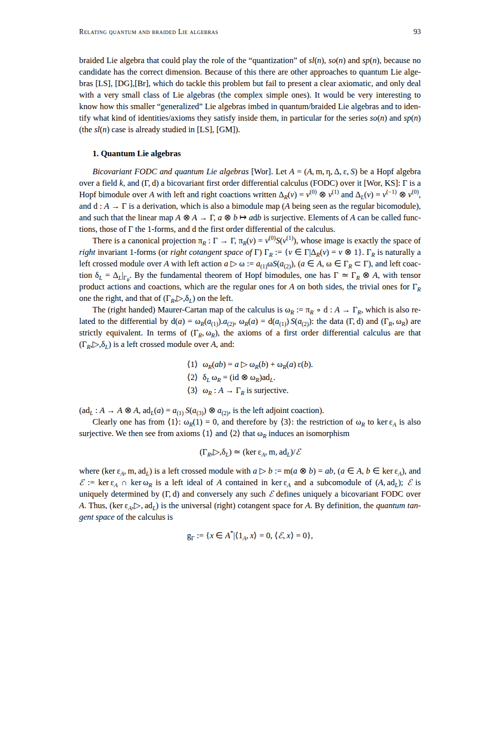Relating quantum and braided Lie algebras 93
braided Lie algebra that could play the role of the “quantization” of sl(n), so(n) and sp(n), because no candidate has the correct dimension. Because of this there are other approaches to quantum Lie algebras [LS], [DG],[Br], which do tackle this problem but fail to present a clear axiomatic, and only deal with a very small class of Lie algebras (the complex simple ones). It would be very interesting to know how this smaller “generalized” Lie algebras imbed in quantum/braided Lie algebras and to identify what kind of identities/axioms they satisfy inside them, in particular for the series so(n) and sp(n) (the sl(n) case is already studied in [LS], [GM]).
1. Quantum Lie algebras
Bicovariant FODC and quantum Lie algebras [Wor]. Let A = (A, m, η, Δ, ε, S) be a Hopf algebra over a field k, and (Γ, d) a bicovariant first order differential calculus (FODC) over it [Wor, KS]: Γ is a Hopf bimodule over A with left and right coactions written ΔR(v) = v(0) ⊗ v(1) and ΔL(v) = v(−1) ⊗ v(0), and d : A → Γ is a derivation, which is also a bimodule map (A being seen as the regular bicomodule), and such that the linear map A ⊗ A → Γ, a ⊗ b ↦ adb is surjective. Elements of A can be called functions, those of Γ the 1-forms, and d the first order differential of the calculus.
There is a canonical projection πR : Γ → Γ, πR(v) = v(0)S(v(1)), whose image is exactly the space of right invariant 1-forms (or right cotangent space of Γ) ΓR := {v ∈ Γ|ΔR(v) = v ⊗ 1}. ΓR is naturally a left crossed module over A with left action a ▷ ω := a(1)ωS(a(2)), (a ∈ A, ω ∈ ΓR ⊂ Γ), and left coaction δL = ΔL|ΓR. By the fundamental theorem of Hopf bimodules, one has Γ ≃ ΓR ⊗ A, with tensor product actions and coactions, which are the regular ones for A on both sides, the trivial ones for ΓR one the right, and that of (ΓR,▷,δL) on the left.
The (right handed) Maurer-Cartan map of the calculus is ωR := πR ∘ d : A → ΓR, which is also related to the differential by d(a) = ωR(a(1)).a(2), ωR(a) = d(a(1)) S(a(2)): the data (Γ, d) and (ΓR, ωR) are strictly equivalent. In terms of (ΓR, ωR), the axioms of a first order differential calculus are that (ΓR,▷,δL) is a left crossed module over A, and:
⟨1⟩
ωR(ab) = a ▷ ωR(b) + ωR(a) ε(b).
⟨2⟩
δL ωR = (id ⊗ ωR)adL.
⟨3⟩
ωR : A → ΓR is surjective.
(adL : A → A ⊗ A, adL(a) = a(1) S(a(3)) ⊗ a(2), is the left adjoint coaction).
Clearly one has from ⟨1⟩: ωR(1) = 0, and therefore by ⟨3⟩: the restriction of ωR to ker εA is also surjective. We then see from axioms ⟨1⟩ and ⟨2⟩ that ωR induces an isomorphism
(ΓR,▷,δL) ≃ (ker εA, m, adL)/ℰ
where (ker εA, m, adL) is a left crossed module with a ▷ b := m(a ⊗ b) = ab, (a ∈ A, b ∈ ker εA), and ℰ := ker εA ∩ ker ωR is a left ideal of A contained in ker εA and a subcomodule of (A, adL); ℰ is uniquely determined by (Γ, d) and conversely any such ℰ defines uniquely a bicovariant FODC over A. Thus, (ker εA,▷, adL) is the universal (right) cotangent space for A. By definition, the quantum tangent space of the calculus is
gΓ := {x ∈ A*|⟨1A, x⟩ = 0, ⟨ℰ, x⟩ = 0},